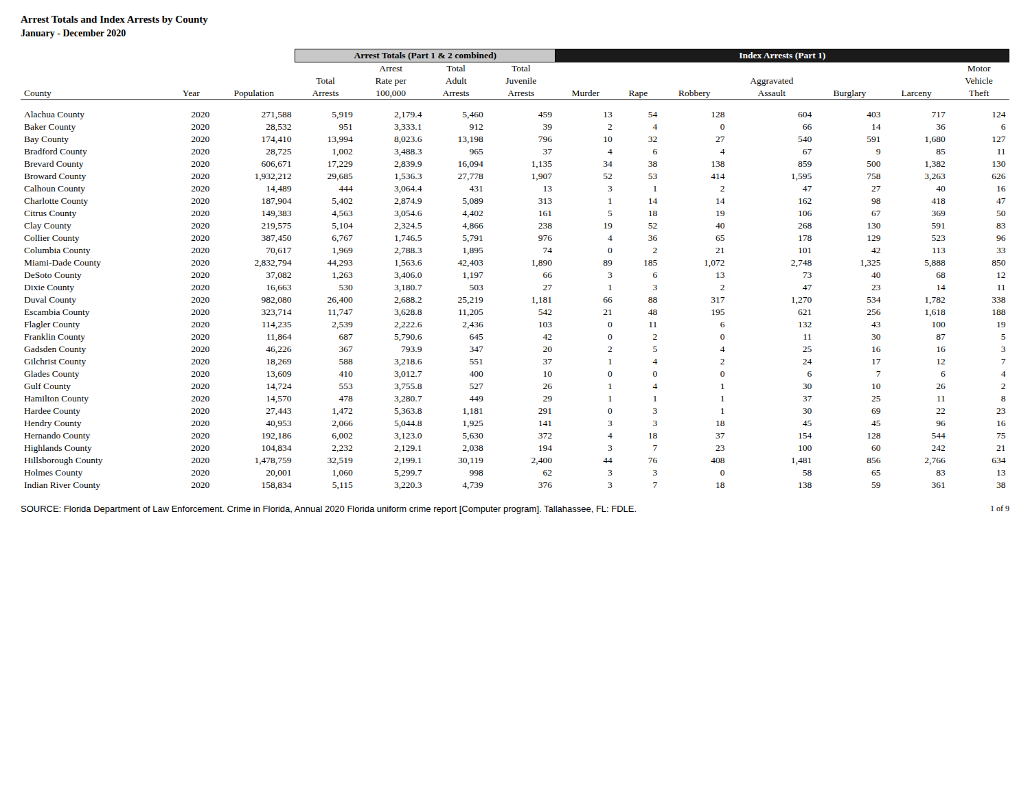Arrest Totals and Index Arrests by County
January - December 2020
| | Arrest Totals (Part 1 & 2 combined) | Index Arrests (Part 1) |
| --- | --- | --- |
| | | | | Arrest | Total | Total | | | | | | | Motor |
| | | | Total | Rate per | Adult | Juvenile | | | | Aggravated | | | Vehicle |
| County | Year | Population | Arrests | 100,000 | Arrests | Arrests | Murder | Rape | Robbery | Assault | Burglary | Larceny | Theft |
| Alachua County | 2020 | 271,588 | 5,919 | 2,179.4 | 5,460 | 459 | 13 | 54 | 128 | 604 | 403 | 717 | 124 |
| Baker County | 2020 | 28,532 | 951 | 3,333.1 | 912 | 39 | 2 | 4 | 0 | 66 | 14 | 36 | 6 |
| Bay County | 2020 | 174,410 | 13,994 | 8,023.6 | 13,198 | 796 | 10 | 32 | 27 | 540 | 591 | 1,680 | 127 |
| Bradford County | 2020 | 28,725 | 1,002 | 3,488.3 | 965 | 37 | 4 | 6 | 4 | 67 | 9 | 85 | 11 |
| Brevard County | 2020 | 606,671 | 17,229 | 2,839.9 | 16,094 | 1,135 | 34 | 38 | 138 | 859 | 500 | 1,382 | 130 |
| Broward County | 2020 | 1,932,212 | 29,685 | 1,536.3 | 27,778 | 1,907 | 52 | 53 | 414 | 1,595 | 758 | 3,263 | 626 |
| Calhoun County | 2020 | 14,489 | 444 | 3,064.4 | 431 | 13 | 3 | 1 | 2 | 47 | 27 | 40 | 16 |
| Charlotte County | 2020 | 187,904 | 5,402 | 2,874.9 | 5,089 | 313 | 1 | 14 | 14 | 162 | 98 | 418 | 47 |
| Citrus County | 2020 | 149,383 | 4,563 | 3,054.6 | 4,402 | 161 | 5 | 18 | 19 | 106 | 67 | 369 | 50 |
| Clay County | 2020 | 219,575 | 5,104 | 2,324.5 | 4,866 | 238 | 19 | 52 | 40 | 268 | 130 | 591 | 83 |
| Collier County | 2020 | 387,450 | 6,767 | 1,746.5 | 5,791 | 976 | 4 | 36 | 65 | 178 | 129 | 523 | 96 |
| Columbia County | 2020 | 70,617 | 1,969 | 2,788.3 | 1,895 | 74 | 0 | 2 | 21 | 101 | 42 | 113 | 33 |
| Miami-Dade County | 2020 | 2,832,794 | 44,293 | 1,563.6 | 42,403 | 1,890 | 89 | 185 | 1,072 | 2,748 | 1,325 | 5,888 | 850 |
| DeSoto County | 2020 | 37,082 | 1,263 | 3,406.0 | 1,197 | 66 | 3 | 6 | 13 | 73 | 40 | 68 | 12 |
| Dixie County | 2020 | 16,663 | 530 | 3,180.7 | 503 | 27 | 1 | 3 | 2 | 47 | 23 | 14 | 11 |
| Duval County | 2020 | 982,080 | 26,400 | 2,688.2 | 25,219 | 1,181 | 66 | 88 | 317 | 1,270 | 534 | 1,782 | 338 |
| Escambia County | 2020 | 323,714 | 11,747 | 3,628.8 | 11,205 | 542 | 21 | 48 | 195 | 621 | 256 | 1,618 | 188 |
| Flagler County | 2020 | 114,235 | 2,539 | 2,222.6 | 2,436 | 103 | 0 | 11 | 6 | 132 | 43 | 100 | 19 |
| Franklin County | 2020 | 11,864 | 687 | 5,790.6 | 645 | 42 | 0 | 2 | 0 | 11 | 30 | 87 | 5 |
| Gadsden County | 2020 | 46,226 | 367 | 793.9 | 347 | 20 | 2 | 5 | 4 | 25 | 16 | 16 | 3 |
| Gilchrist County | 2020 | 18,269 | 588 | 3,218.6 | 551 | 37 | 1 | 4 | 2 | 24 | 17 | 12 | 7 |
| Glades County | 2020 | 13,609 | 410 | 3,012.7 | 400 | 10 | 0 | 0 | 0 | 6 | 7 | 6 | 4 |
| Gulf County | 2020 | 14,724 | 553 | 3,755.8 | 527 | 26 | 1 | 4 | 1 | 30 | 10 | 26 | 2 |
| Hamilton County | 2020 | 14,570 | 478 | 3,280.7 | 449 | 29 | 1 | 1 | 1 | 37 | 25 | 11 | 8 |
| Hardee County | 2020 | 27,443 | 1,472 | 5,363.8 | 1,181 | 291 | 0 | 3 | 1 | 30 | 69 | 22 | 23 |
| Hendry County | 2020 | 40,953 | 2,066 | 5,044.8 | 1,925 | 141 | 3 | 3 | 18 | 45 | 45 | 96 | 16 |
| Hernando County | 2020 | 192,186 | 6,002 | 3,123.0 | 5,630 | 372 | 4 | 18 | 37 | 154 | 128 | 544 | 75 |
| Highlands County | 2020 | 104,834 | 2,232 | 2,129.1 | 2,038 | 194 | 3 | 7 | 23 | 100 | 60 | 242 | 21 |
| Hillsborough County | 2020 | 1,478,759 | 32,519 | 2,199.1 | 30,119 | 2,400 | 44 | 76 | 408 | 1,481 | 856 | 2,766 | 634 |
| Holmes County | 2020 | 20,001 | 1,060 | 5,299.7 | 998 | 62 | 3 | 3 | 0 | 58 | 65 | 83 | 13 |
| Indian River County | 2020 | 158,834 | 5,115 | 3,220.3 | 4,739 | 376 | 3 | 7 | 18 | 138 | 59 | 361 | 38 |
1 of 9 SOURCE: Florida Department of Law Enforcement. Crime in Florida, Annual 2020 Florida uniform crime report [Computer program]. Tallahassee, FL: FDLE.